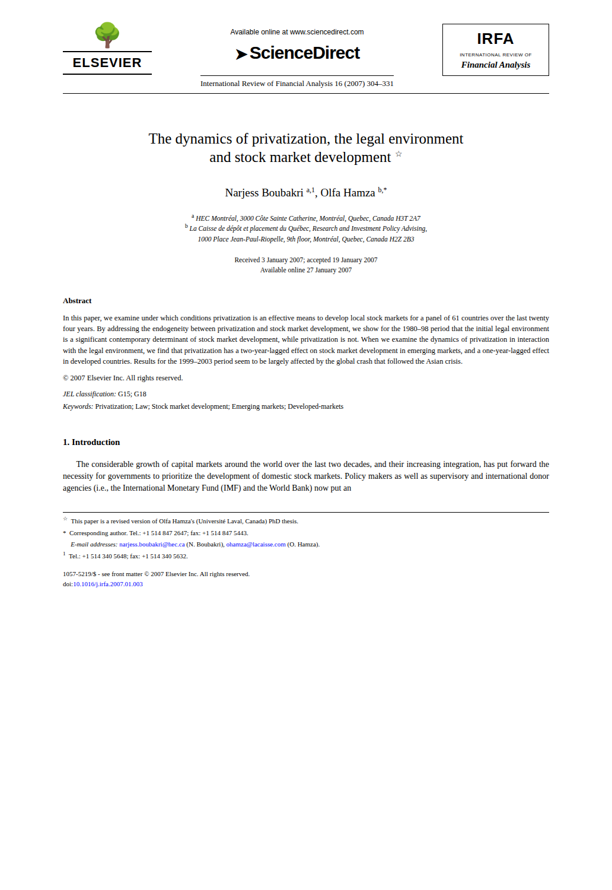🌳
ELSEVIER
Available online at www.sciencedirect.com
➤ScienceDirect
International Review of Financial Analysis 16 (2007) 304–331
IRFA
International Review of
Financial Analysis
The dynamics of privatization, the legal environment
and stock market development ☆
Narjess Boubakri a,1, Olfa Hamza b,*
a HEC Montréal, 3000 Côte Sainte Catherine, Montréal, Quebec, Canada H3T 2A7
b La Caisse de dépôt et placement du Québec, Research and Investment Policy Advising,
1000 Place Jean-Paul-Riopelle, 9th floor, Montréal, Quebec, Canada H2Z 2B3
Received 3 January 2007; accepted 19 January 2007
Available online 27 January 2007
Abstract
In this paper, we examine under which conditions privatization is an effective means to develop local stock markets for a panel of 61 countries over the last twenty four years. By addressing the endogeneity between privatization and stock market development, we show for the 1980–98 period that the initial legal environment is a significant contemporary determinant of stock market development, while privatization is not. When we examine the dynamics of privatization in interaction with the legal environment, we find that privatization has a two-year-lagged effect on stock market development in emerging markets, and a one-year-lagged effect in developed countries. Results for the 1999–2003 period seem to be largely affected by the global crash that followed the Asian crisis.
© 2007 Elsevier Inc. All rights reserved.
JEL classification: G15; G18
Keywords: Privatization; Law; Stock market development; Emerging markets; Developed-markets
1. Introduction
The considerable growth of capital markets around the world over the last two decades, and their increasing integration, has put forward the necessity for governments to prioritize the development of domestic stock markets. Policy makers as well as supervisory and international donor agencies (i.e., the International Monetary Fund (IMF) and the World Bank) now put an
☆ This paper is a revised version of Olfa Hamza's (Université Laval, Canada) PhD thesis.
* Corresponding author. Tel.: +1 514 847 2647; fax: +1 514 847 5443.
E-mail addresses: narjess.boubakri@hec.ca (N. Boubakri), ohamza@lacaisse.com (O. Hamza).
1 Tel.: +1 514 340 5648; fax: +1 514 340 5632.
1057-5219/$ - see front matter © 2007 Elsevier Inc. All rights reserved.
doi:10.1016/j.irfa.2007.01.003